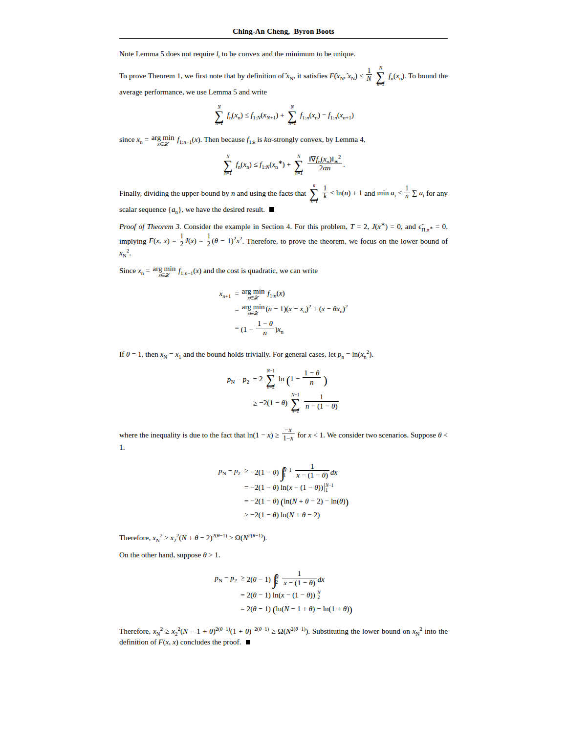Ching-An Cheng, Byron Boots
Note Lemma 5 does not require lt to be convex and the minimum to be unique.
To prove Theorem 1, we first note that by definition of ̂xN, it satisfies F(̂xN, ̂xN) ≤ 1 N N∑n=1 fn(xn). To bound the average performance, we use Lemma 5 and write
N∑n=1 fn(xn) ≤ f1:N(xN+1) + N∑n=1 f1:n(xn) − f1:n(xn+1)
since xn = arg min x∈𝒳 f1:n−1(x). Then because f1:k is kα-strongly convex, by Lemma 4,
N∑n=1 fn(xn) ≤ f1:N(xn∗) + N∑n=1 ‖∇fn(xn)‖∗22αn.
Finally, dividing the upper-bound by n and using the facts that n∑k=1 1 k ≤ ln(n) + 1 and min ai ≤ 1 n ∑ ai for any scalar sequence {an}, we have the desired result.
Proof of Theorem 3. Consider the example in Section 4. For this problem, T = 2, J(x∗) = 0, and ϵ̃Π,π∗ = 0, implying F(x, x) = 12 J(x) = 12(θ − 1)2x2. Therefore, to prove the theorem, we focus on the lower bound of xN2.
Since xn = arg min x∈𝒳 f1:n−1(x) and the cost is quadratic, we can write
| x n +1 | = | arg min x ∈𝒳 f 1: n ( x ) |
| | = | arg min x ∈𝒳 ( n − 1)( x − x n ) 2 + ( x − θx n ) 2 |
| | = | (1 − 1 − θ n ) x n |
If θ = 1, then xN = x1 and the bound holds trivially. For general cases, let pn = ln(xn2).
| p N − p 2 | = | 2 N −1 ∑ n =2 ln ( 1 − 1 − θ n ) |
| | ≥ | −2(1 − θ ) N −1 ∑ n =2 1 n − (1 − θ ) |
where the inequality is due to the fact that ln(1 − x) ≥ −x 1−x for x < 1. We consider two scenarios. Suppose θ < 1.
| p N − p 2 | ≥ | −2(1 − θ ) ∫ N −1 1 1 x − (1 − θ ) dx |
| | = | −2(1 − θ ) ln( x − (1 − θ )) N −1 1 |
| | = | −2(1 − θ ) ( ln( N + θ − 2) − ln( θ ) ) |
| | ≥ | −2(1 − θ ) ln( N + θ − 2) |
Therefore, xN2 ≥ x22(N + θ − 2)2(θ−1) ≥ Ω(N2(θ−1)).
On the other hand, suppose θ > 1.
| p N − p 2 | ≥ | 2( θ − 1) ∫ N 2 1 x − (1 − θ ) dx |
| | = | 2( θ − 1) ln( x − (1 − θ )) N 2 |
| | = | 2( θ − 1) ( ln( N − 1 + θ ) − ln(1 + θ ) ) |
Therefore, xN2 ≥ x22(N − 1 + θ)2(θ−1)(1 + θ)−2(θ−1) ≥ Ω(N2(θ−1)). Substituting the lower bound on xN2 into the definition of F(x, x) concludes the proof.